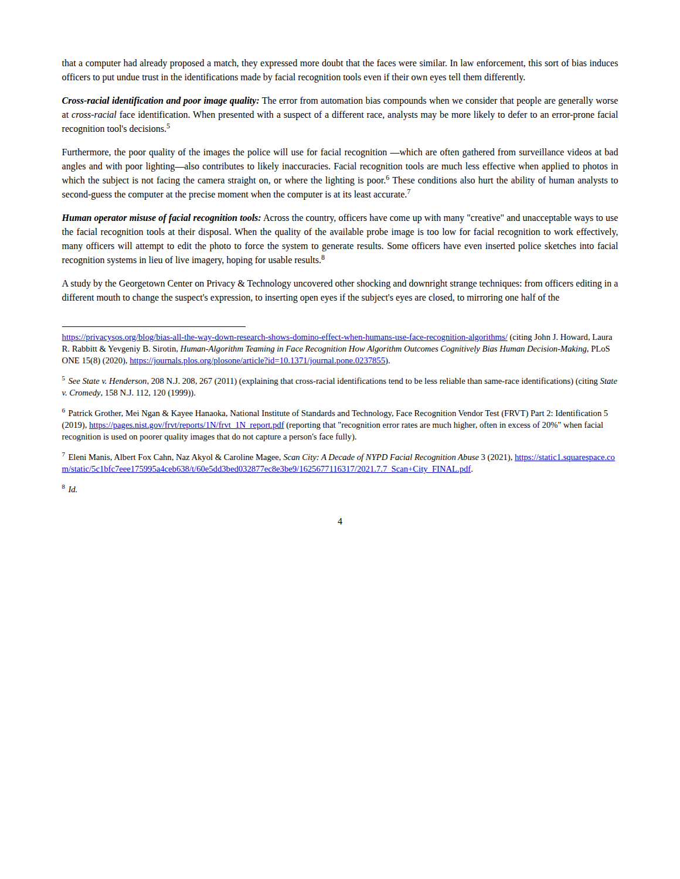that a computer had already proposed a match, they expressed more doubt that the faces were similar. In law enforcement, this sort of bias induces officers to put undue trust in the identifications made by facial recognition tools even if their own eyes tell them differently.
Cross-racial identification and poor image quality: The error from automation bias compounds when we consider that people are generally worse at cross-racial face identification. When presented with a suspect of a different race, analysts may be more likely to defer to an error-prone facial recognition tool's decisions.5
Furthermore, the poor quality of the images the police will use for facial recognition —which are often gathered from surveillance videos at bad angles and with poor lighting—also contributes to likely inaccuracies. Facial recognition tools are much less effective when applied to photos in which the subject is not facing the camera straight on, or where the lighting is poor.6 These conditions also hurt the ability of human analysts to second-guess the computer at the precise moment when the computer is at its least accurate.7
Human operator misuse of facial recognition tools: Across the country, officers have come up with many "creative" and unacceptable ways to use the facial recognition tools at their disposal. When the quality of the available probe image is too low for facial recognition to work effectively, many officers will attempt to edit the photo to force the system to generate results. Some officers have even inserted police sketches into facial recognition systems in lieu of live imagery, hoping for usable results.8
A study by the Georgetown Center on Privacy & Technology uncovered other shocking and downright strange techniques: from officers editing in a different mouth to change the suspect's expression, to inserting open eyes if the subject's eyes are closed, to mirroring one half of the
https://privacysos.org/blog/bias-all-the-way-down-research-shows-domino-effect-when-humans-use-face-recognition-algorithms/ (citing John J. Howard, Laura R. Rabbitt & Yevgeniy B. Sirotin, Human-Algorithm Teaming in Face Recognition How Algorithm Outcomes Cognitively Bias Human Decision-Making, PLoS ONE 15(8) (2020), https://journals.plos.org/plosone/article?id=10.1371/journal.pone.0237855).
5 See State v. Henderson, 208 N.J. 208, 267 (2011) (explaining that cross-racial identifications tend to be less reliable than same-race identifications) (citing State v. Cromedy, 158 N.J. 112, 120 (1999)).
6 Patrick Grother, Mei Ngan & Kayee Hanaoka, National Institute of Standards and Technology, Face Recognition Vendor Test (FRVT) Part 2: Identification 5 (2019), https://pages.nist.gov/frvt/reports/1N/frvt_1N_report.pdf (reporting that "recognition error rates are much higher, often in excess of 20%" when facial recognition is used on poorer quality images that do not capture a person's face fully).
7 Eleni Manis, Albert Fox Cahn, Naz Akyol & Caroline Magee, Scan City: A Decade of NYPD Facial Recognition Abuse 3 (2021), https://static1.squarespace.com/static/5c1bfc7eee175995a4ceb638/t/60e5dd3bed032877ec8e3be9/1625677116317/2021.7.7_Scan+City_FINAL.pdf.
8 Id.
4